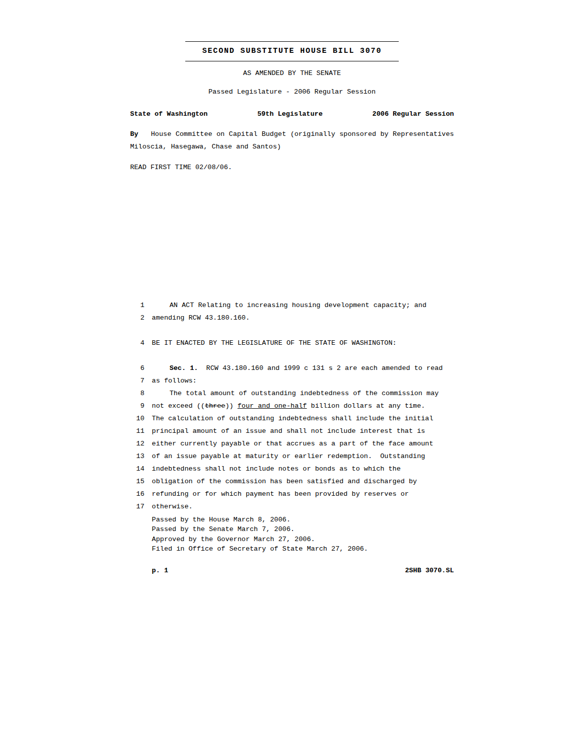SECOND SUBSTITUTE HOUSE BILL 3070
AS AMENDED BY THE SENATE
Passed Legislature - 2006 Regular Session
State of Washington 59th Legislature 2006 Regular Session
By House Committee on Capital Budget (originally sponsored by Representatives Miloscia, Hasegawa, Chase and Santos)
READ FIRST TIME 02/08/06.
AN ACT Relating to increasing housing development capacity; and
amending RCW 43.180.160.
BE IT ENACTED BY THE LEGISLATURE OF THE STATE OF WASHINGTON:
Sec. 1. RCW 43.180.160 and 1999 c 131 s 2 are each amended to read
as follows:
The total amount of outstanding indebtedness of the commission may
not exceed ((three)) four and one-half billion dollars at any time.
The calculation of outstanding indebtedness shall include the initial
principal amount of an issue and shall not include interest that is
either currently payable or that accrues as a part of the face amount
of an issue payable at maturity or earlier redemption. Outstanding
indebtedness shall not include notes or bonds as to which the
obligation of the commission has been satisfied and discharged by
refunding or for which payment has been provided by reserves or
otherwise.
Passed by the House March 8, 2006.
Passed by the Senate March 7, 2006.
Approved by the Governor March 27, 2006.
Filed in Office of Secretary of State March 27, 2006.
p. 1 2SHB 3070.SL